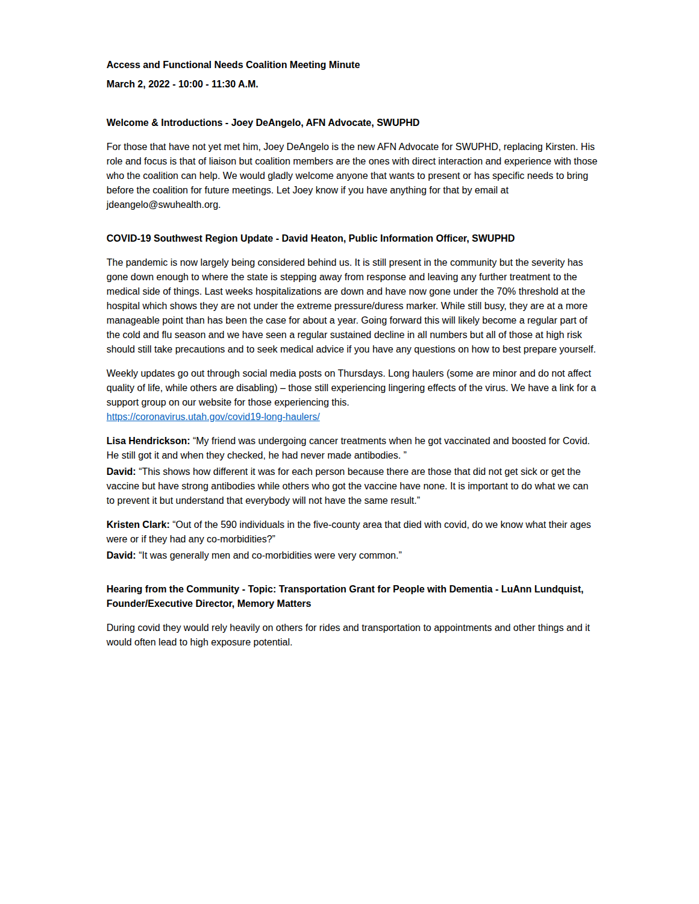Access and Functional Needs Coalition Meeting Minute
March 2, 2022 - 10:00 - 11:30 A.M.
Welcome & Introductions - Joey DeAngelo, AFN Advocate, SWUPHD
For those that have not yet met him, Joey DeAngelo is the new AFN Advocate for SWUPHD, replacing Kirsten. His role and focus is that of liaison but coalition members are the ones with direct interaction and experience with those who the coalition can help. We would gladly welcome anyone that wants to present or has specific needs to bring before the coalition for future meetings. Let Joey know if you have anything for that by email at jdeangelo@swuhealth.org.
COVID-19 Southwest Region Update - David Heaton, Public Information Officer, SWUPHD
The pandemic is now largely being considered behind us. It is still present in the community but the severity has gone down enough to where the state is stepping away from response and leaving any further treatment to the medical side of things. Last weeks hospitalizations are down and have now gone under the 70% threshold at the hospital which shows they are not under the extreme pressure/duress marker. While still busy, they are at a more manageable point than has been the case for about a year. Going forward this will likely become a regular part of the cold and flu season and we have seen a regular sustained decline in all numbers but all of those at high risk should still take precautions and to seek medical advice if you have any questions on how to best prepare yourself.
Weekly updates go out through social media posts on Thursdays. Long haulers (some are minor and do not affect quality of life, while others are disabling) – those still experiencing lingering effects of the virus. We have a link for a support group on our website for those experiencing this.
https://coronavirus.utah.gov/covid19-long-haulers/
Lisa Hendrickson: “My friend was undergoing cancer treatments when he got vaccinated and boosted for Covid. He still got it and when they checked, he had never made antibodies. ”
David: “This shows how different it was for each person because there are those that did not get sick or get the vaccine but have strong antibodies while others who got the vaccine have none. It is important to do what we can to prevent it but understand that everybody will not have the same result.”
Kristen Clark: “Out of the 590 individuals in the five-county area that died with covid, do we know what their ages were or if they had any co-morbidities?”
David: “It was generally men and co-morbidities were very common.”
Hearing from the Community - Topic: Transportation Grant for People with Dementia - LuAnn Lundquist, Founder/Executive Director, Memory Matters
During covid they would rely heavily on others for rides and transportation to appointments and other things and it would often lead to high exposure potential.